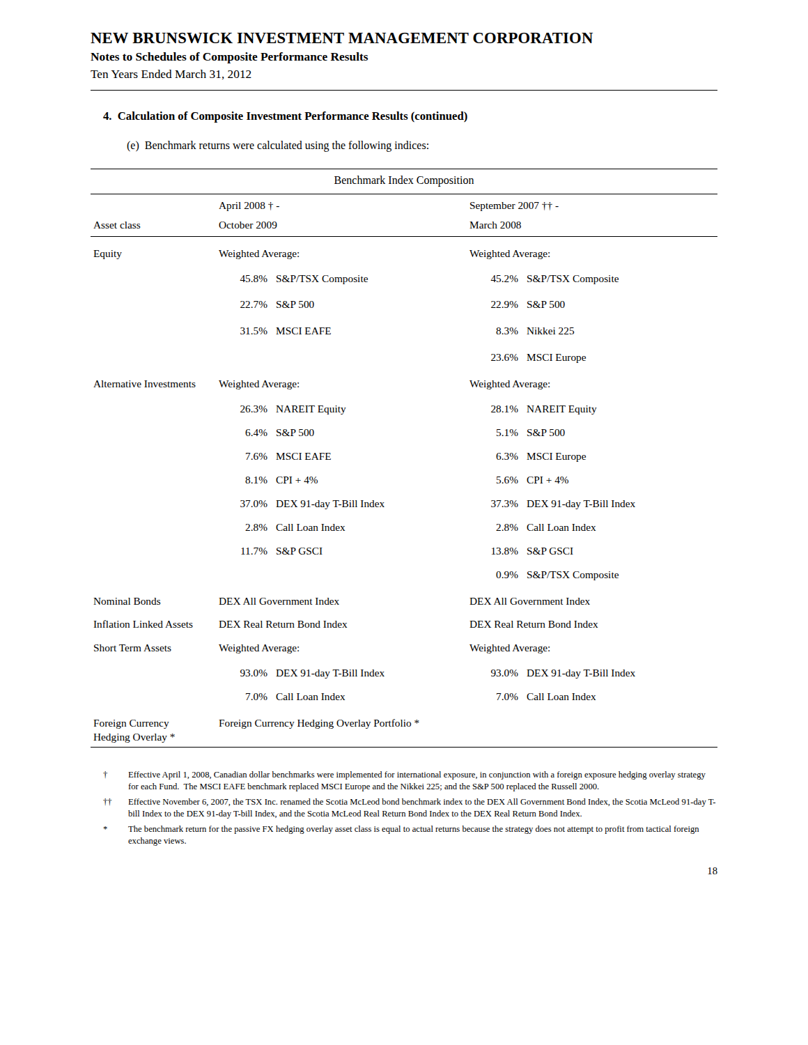NEW BRUNSWICK INVESTMENT MANAGEMENT CORPORATION
Notes to Schedules of Composite Performance Results
Ten Years Ended March 31, 2012
4. Calculation of Composite Investment Performance Results (continued)
(e) Benchmark returns were calculated using the following indices:
Benchmark Index Composition
| | April 2008 † - | September 2007 †† - |
| --- | --- | --- |
| Asset class | October 2009 | March 2008 |
| Equity | Weighted Average: / 45.8% / S&P/TSX Composite / / 22.7% / S&P 500 / / 31.5% / MSCI EAFE / | Weighted Average: / 45.2% / S&P/TSX Composite / / 22.9% / S&P 500 / / 8.3% / Nikkei 225 / / 23.6% / MSCI Europe / |
| Alternative Investments | Weighted Average: / 26.3% / NAREIT Equity / / 6.4% / S&P 500 / / 7.6% / MSCI EAFE / / 8.1% / CPI + 4% / / 37.0% / DEX 91-day T-Bill Index / / 2.8% / Call Loan Index / / 11.7% / S&P GSCI / | Weighted Average: / 28.1% / NAREIT Equity / / 5.1% / S&P 500 / / 6.3% / MSCI Europe / / 5.6% / CPI + 4% / / 37.3% / DEX 91-day T-Bill Index / / 2.8% / Call Loan Index / / 13.8% / S&P GSCI / / 0.9% / S&P/TSX Composite / |
| Nominal Bonds | DEX All Government Index | DEX All Government Index |
| Inflation Linked Assets | DEX Real Return Bond Index | DEX Real Return Bond Index |
| Short Term Assets | Weighted Average: / 93.0% / DEX 91-day T-Bill Index / / 7.0% / Call Loan Index / | Weighted Average: / 93.0% / DEX 91-day T-Bill Index / / 7.0% / Call Loan Index / |
| Foreign Currency Hedging Overlay * | Foreign Currency Hedging Overlay Portfolio * | |
| † | Effective April 1, 2008, Canadian dollar benchmarks were implemented for international exposure, in conjunction with a foreign exposure hedging overlay strategy for each Fund. The MSCI EAFE benchmark replaced MSCI Europe and the Nikkei 225; and the S&P 500 replaced the Russell 2000. |
| †† | Effective November 6, 2007, the TSX Inc. renamed the Scotia McLeod bond benchmark index to the DEX All Government Bond Index, the Scotia McLeod 91-day T-bill Index to the DEX 91-day T-bill Index, and the Scotia McLeod Real Return Bond Index to the DEX Real Return Bond Index. |
| * | The benchmark return for the passive FX hedging overlay asset class is equal to actual returns because the strategy does not attempt to profit from tactical foreign exchange views. |
18